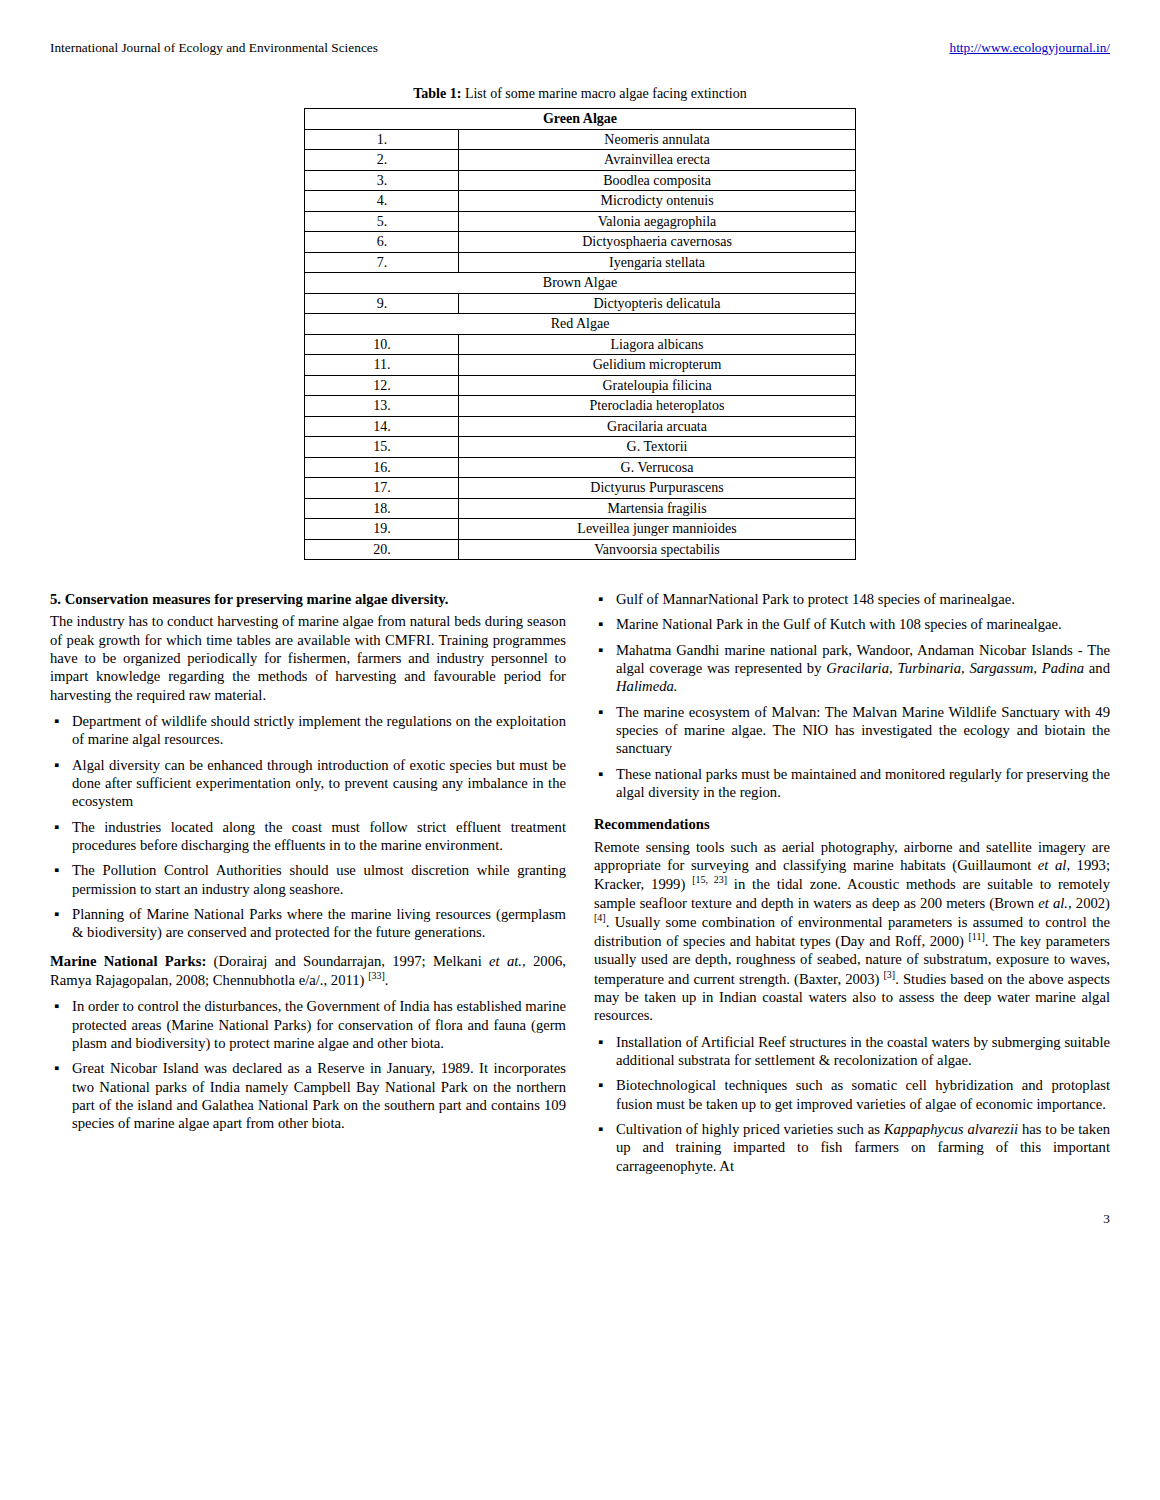International Journal of Ecology and Environmental Sciences http://www.ecologyjournal.in/
Table 1: List of some marine macro algae facing extinction
| Green Algae |
| --- |
| 1. | Neomeris annulata |
| 2. | Avrainvillea erecta |
| 3. | Boodlea composita |
| 4. | Microdicty ontenuis |
| 5. | Valonia aegagrophila |
| 6. | Dictyosphaeria cavernosas |
| 7. | Iyengaria stellata |
| Brown Algae |
| 9. | Dictyopteris delicatula |
| Red Algae |
| 10. | Liagora albicans |
| 11. | Gelidium micropterum |
| 12. | Grateloupia filicina |
| 13. | Pterocladia heteroplatos |
| 14. | Gracilaria arcuata |
| 15. | G. Textorii |
| 16. | G. Verrucosa |
| 17. | Dictyurus Purpurascens |
| 18. | Martensia fragilis |
| 19. | Leveillea junger mannioides |
| 20. | Vanvoorsia spectabilis |
5. Conservation measures for preserving marine algae diversity.
The industry has to conduct harvesting of marine algae from natural beds during season of peak growth for which time tables are available with CMFRI. Training programmes have to be organized periodically for fishermen, farmers and industry personnel to impart knowledge regarding the methods of harvesting and favourable period for harvesting the required raw material.
Department of wildlife should strictly implement the regulations on the exploitation of marine algal resources.
Algal diversity can be enhanced through introduction of exotic species but must be done after sufficient experimentation only, to prevent causing any imbalance in the ecosystem
The industries located along the coast must follow strict effluent treatment procedures before discharging the effluents in to the marine environment.
The Pollution Control Authorities should use ulmost discretion while granting permission to start an industry along seashore.
Planning of Marine National Parks where the marine living resources (germplasm & biodiversity) are conserved and protected for the future generations.
Marine National Parks: (Dorairaj and Soundarrajan, 1997; Melkani et at., 2006, Ramya Rajagopalan, 2008; Chennubhotla e/a/., 2011) [33].
In order to control the disturbances, the Government of India has established marine protected areas (Marine National Parks) for conservation of flora and fauna (germ plasm and biodiversity) to protect marine algae and other biota.
Great Nicobar Island was declared as a Reserve in January, 1989. It incorporates two National parks of India namely Campbell Bay National Park on the northern part of the island and Galathea National Park on the southern part and contains 109 species of marine algae apart from other biota.
Gulf of MannarNational Park to protect 148 species of marinealgae.
Marine National Park in the Gulf of Kutch with 108 species of marinealgae.
Mahatma Gandhi marine national park, Wandoor, Andaman Nicobar Islands - The algal coverage was represented by Gracilaria, Turbinaria, Sargassum, Padina and Halimeda.
The marine ecosystem of Malvan: The Malvan Marine Wildlife Sanctuary with 49 species of marine algae. The NIO has investigated the ecology and biotain the sanctuary
These national parks must be maintained and monitored regularly for preserving the algal diversity in the region.
Recommendations
Remote sensing tools such as aerial photography, airborne and satellite imagery are appropriate for surveying and classifying marine habitats (Guillaumont et al, 1993; Kracker, 1999) [15, 23] in the tidal zone. Acoustic methods are suitable to remotely sample seafloor texture and depth in waters as deep as 200 meters (Brown et al., 2002) [4]. Usually some combination of environmental parameters is assumed to control the distribution of species and habitat types (Day and Roff, 2000) [11]. The key parameters usually used are depth, roughness of seabed, nature of substratum, exposure to waves, temperature and current strength. (Baxter, 2003) [3]. Studies based on the above aspects may be taken up in Indian coastal waters also to assess the deep water marine algal resources.
Installation of Artificial Reef structures in the coastal waters by submerging suitable additional substrata for settlement & recolonization of algae.
Biotechnological techniques such as somatic cell hybridization and protoplast fusion must be taken up to get improved varieties of algae of economic importance.
Cultivation of highly priced varieties such as Kappaphycus alvarezii has to be taken up and training imparted to fish farmers on farming of this important carrageenophyte. At
3